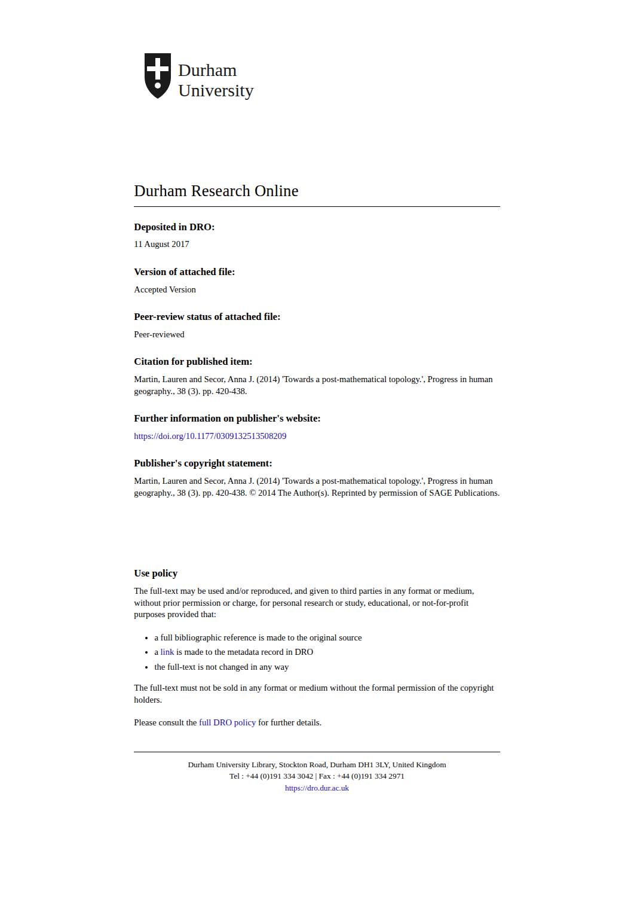Durham University
Durham Research Online
Deposited in DRO:
11 August 2017
Version of attached file:
Accepted Version
Peer-review status of attached file:
Peer-reviewed
Citation for published item:
Martin, Lauren and Secor, Anna J. (2014) 'Towards a post-mathematical topology.', Progress in human geography., 38 (3). pp. 420-438.
Further information on publisher's website:
https://doi.org/10.1177/0309132513508209
Publisher's copyright statement:
Martin, Lauren and Secor, Anna J. (2014) 'Towards a post-mathematical topology.', Progress in human geography., 38 (3). pp. 420-438. © 2014 The Author(s). Reprinted by permission of SAGE Publications.
Use policy
The full-text may be used and/or reproduced, and given to third parties in any format or medium, without prior permission or charge, for personal research or study, educational, or not-for-profit purposes provided that:
a full bibliographic reference is made to the original source
a link is made to the metadata record in DRO
the full-text is not changed in any way
The full-text must not be sold in any format or medium without the formal permission of the copyright holders.
Please consult the full DRO policy for further details.
Durham University Library, Stockton Road, Durham DH1 3LY, United Kingdom
Tel : +44 (0)191 334 3042 | Fax : +44 (0)191 334 2971
https://dro.dur.ac.uk